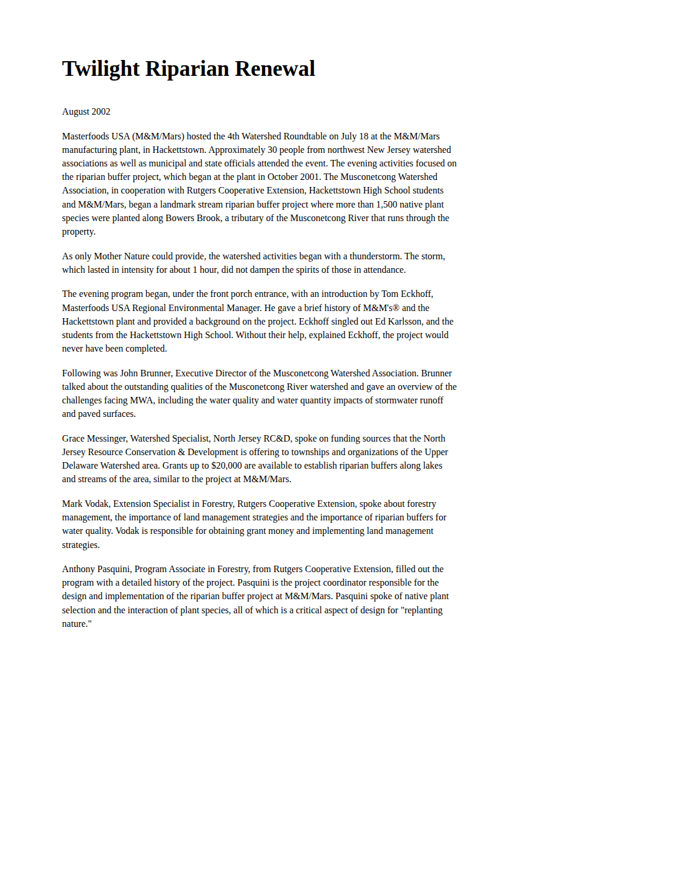Twilight Riparian Renewal
August 2002
Masterfoods USA (M&M/Mars) hosted the 4th Watershed Roundtable on July 18 at the M&M/Mars manufacturing plant, in Hackettstown. Approximately 30 people from northwest New Jersey watershed associations as well as municipal and state officials attended the event. The evening activities focused on the riparian buffer project, which began at the plant in October 2001. The Musconetcong Watershed Association, in cooperation with Rutgers Cooperative Extension, Hackettstown High School students and M&M/Mars, began a landmark stream riparian buffer project where more than 1,500 native plant species were planted along Bowers Brook, a tributary of the Musconetcong River that runs through the property.
As only Mother Nature could provide, the watershed activities began with a thunderstorm. The storm, which lasted in intensity for about 1 hour, did not dampen the spirits of those in attendance.
The evening program began, under the front porch entrance, with an introduction by Tom Eckhoff, Masterfoods USA Regional Environmental Manager. He gave a brief history of M&M's® and the Hackettstown plant and provided a background on the project. Eckhoff singled out Ed Karlsson, and the students from the Hackettstown High School. Without their help, explained Eckhoff, the project would never have been completed.
Following was John Brunner, Executive Director of the Musconetcong Watershed Association. Brunner talked about the outstanding qualities of the Musconetcong River watershed and gave an overview of the challenges facing MWA, including the water quality and water quantity impacts of stormwater runoff and paved surfaces.
Grace Messinger, Watershed Specialist, North Jersey RC&D, spoke on funding sources that the North Jersey Resource Conservation & Development is offering to townships and organizations of the Upper Delaware Watershed area. Grants up to $20,000 are available to establish riparian buffers along lakes and streams of the area, similar to the project at M&M/Mars.
Mark Vodak, Extension Specialist in Forestry, Rutgers Cooperative Extension, spoke about forestry management, the importance of land management strategies and the importance of riparian buffers for water quality. Vodak is responsible for obtaining grant money and implementing land management strategies.
Anthony Pasquini, Program Associate in Forestry, from Rutgers Cooperative Extension, filled out the program with a detailed history of the project. Pasquini is the project coordinator responsible for the design and implementation of the riparian buffer project at M&M/Mars. Pasquini spoke of native plant selection and the interaction of plant species, all of which is a critical aspect of design for "replanting nature."